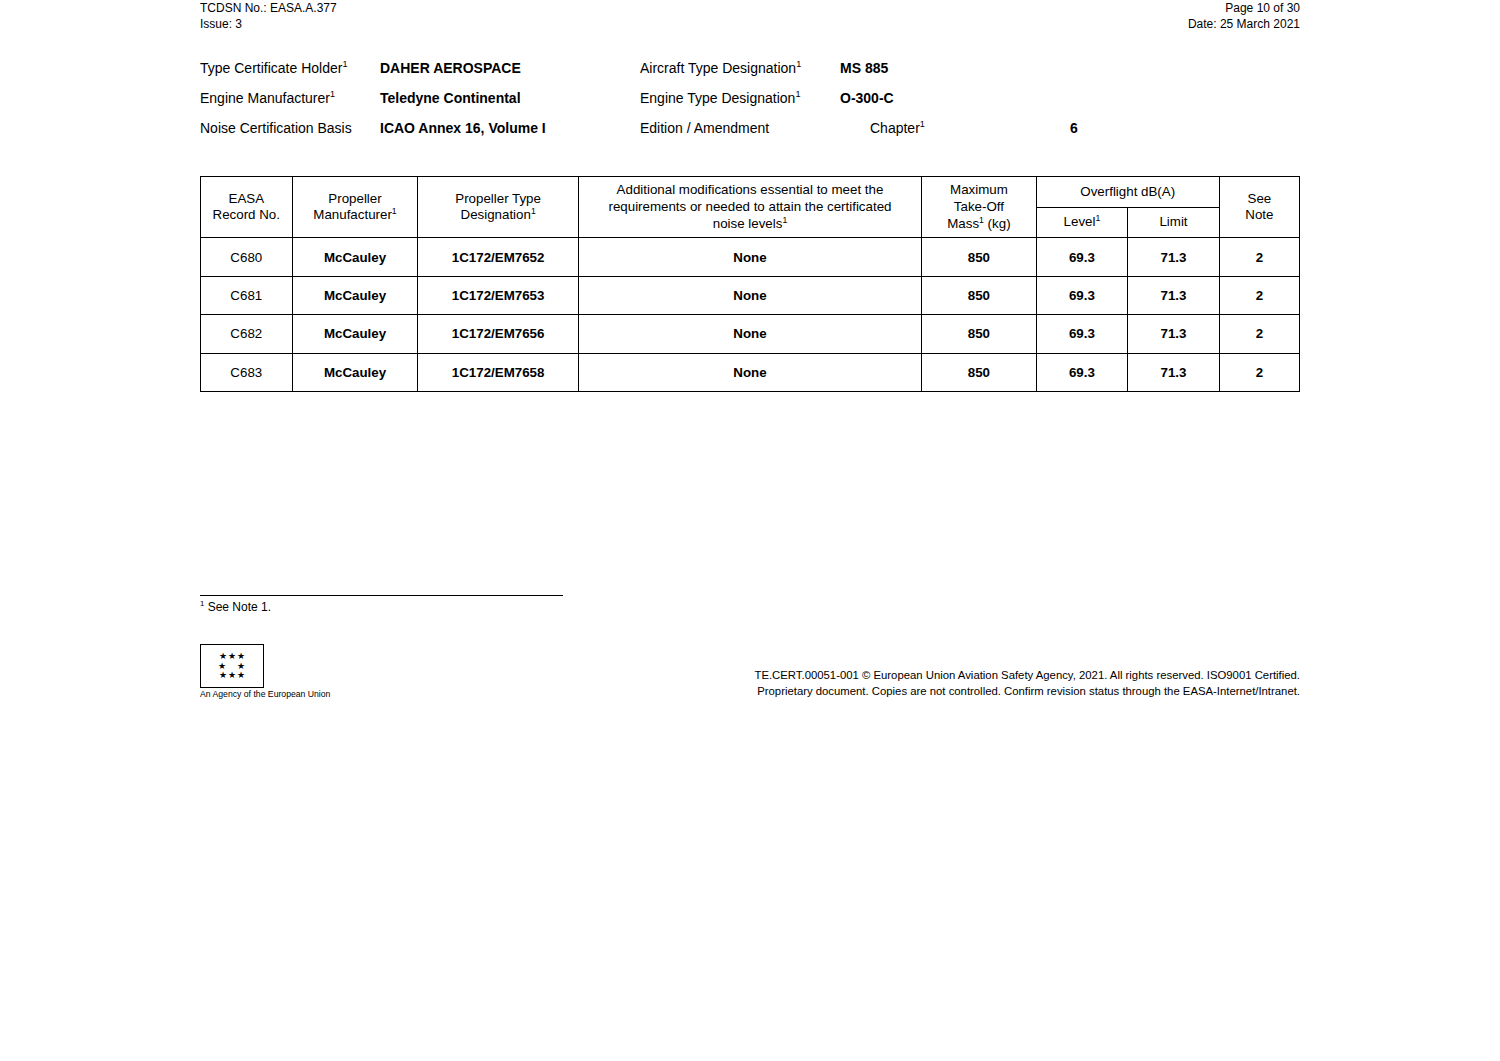TCDSN No.: EASA.A.377
Issue: 3
Page 10 of 30
Date: 25 March 2021
Type Certificate Holder1 DAHER AEROSPACE Aircraft Type Designation1 MS 885
Engine Manufacturer1 Teledyne Continental Engine Type Designation1 O-300-C
Noise Certification Basis ICAO Annex 16, Volume I Edition / Amendment Chapter1 6
| EASA Record No. | Propeller Manufacturer 1 | Propeller Type Designation 1 | Additional modifications essential to meet the requirements or needed to attain the certificated noise levels 1 | Maximum Take-Off Mass 1 (kg) | Overflight dB(A) | See Note |
| --- | --- | --- | --- | --- | --- | --- |
| Level 1 | Limit |
| C680 | McCauley | 1C172/EM7652 | None | 850 | 69.3 | 71.3 | 2 |
| C681 | McCauley | 1C172/EM7653 | None | 850 | 69.3 | 71.3 | 2 |
| C682 | McCauley | 1C172/EM7656 | None | 850 | 69.3 | 71.3 | 2 |
| C683 | McCauley | 1C172/EM7658 | None | 850 | 69.3 | 71.3 | 2 |
1 See Note 1.
★★★
★ ★
★★★
An Agency of the European Union
TE.CERT.00051-001 © European Union Aviation Safety Agency, 2021. All rights reserved. ISO9001 Certified.
Proprietary document. Copies are not controlled. Confirm revision status through the EASA-Internet/Intranet.